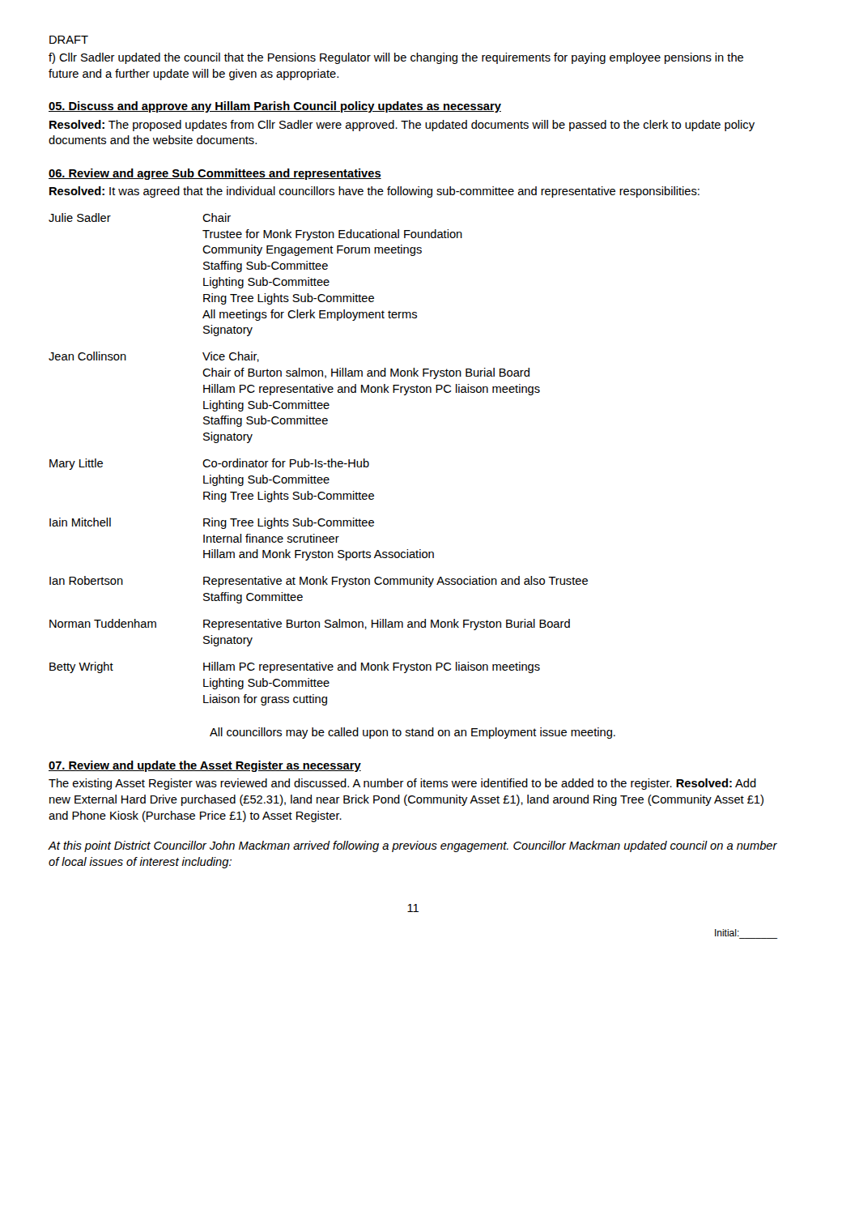DRAFT
f) Cllr Sadler updated the council that the Pensions Regulator will be changing the requirements for paying employee pensions in the future and a further update will be given as appropriate.
05. Discuss and approve any Hillam Parish Council policy updates as necessary
Resolved: The proposed updates from Cllr Sadler were approved. The updated documents will be passed to the clerk to update policy documents and the website documents.
06. Review and agree Sub Committees and representatives
Resolved: It was agreed that the individual councillors have the following sub-committee and representative responsibilities:
| Julie Sadler | Chair Trustee for Monk Fryston Educational Foundation Community Engagement Forum meetings Staffing Sub-Committee Lighting Sub-Committee Ring Tree Lights Sub-Committee All meetings for Clerk Employment terms Signatory |
| Jean Collinson | Vice Chair, Chair of Burton salmon, Hillam and Monk Fryston Burial Board Hillam PC representative and Monk Fryston PC liaison meetings Lighting Sub-Committee Staffing Sub-Committee Signatory |
| Mary Little | Co-ordinator for Pub-Is-the-Hub Lighting Sub-Committee Ring Tree Lights Sub-Committee |
| Iain Mitchell | Ring Tree Lights Sub-Committee Internal finance scrutineer Hillam and Monk Fryston Sports Association |
| Ian Robertson | Representative at Monk Fryston Community Association and also Trustee Staffing Committee |
| Norman Tuddenham | Representative Burton Salmon, Hillam and Monk Fryston Burial Board Signatory |
| Betty Wright | Hillam PC representative and Monk Fryston PC liaison meetings Lighting Sub-Committee Liaison for grass cutting |
All councillors may be called upon to stand on an Employment issue meeting.
07. Review and update the Asset Register as necessary
The existing Asset Register was reviewed and discussed. A number of items were identified to be added to the register. Resolved: Add new External Hard Drive purchased (£52.31), land near Brick Pond (Community Asset £1), land around Ring Tree (Community Asset £1) and Phone Kiosk (Purchase Price £1) to Asset Register.
At this point District Councillor John Mackman arrived following a previous engagement. Councillor Mackman updated council on a number of local issues of interest including:
11
Initial:_______